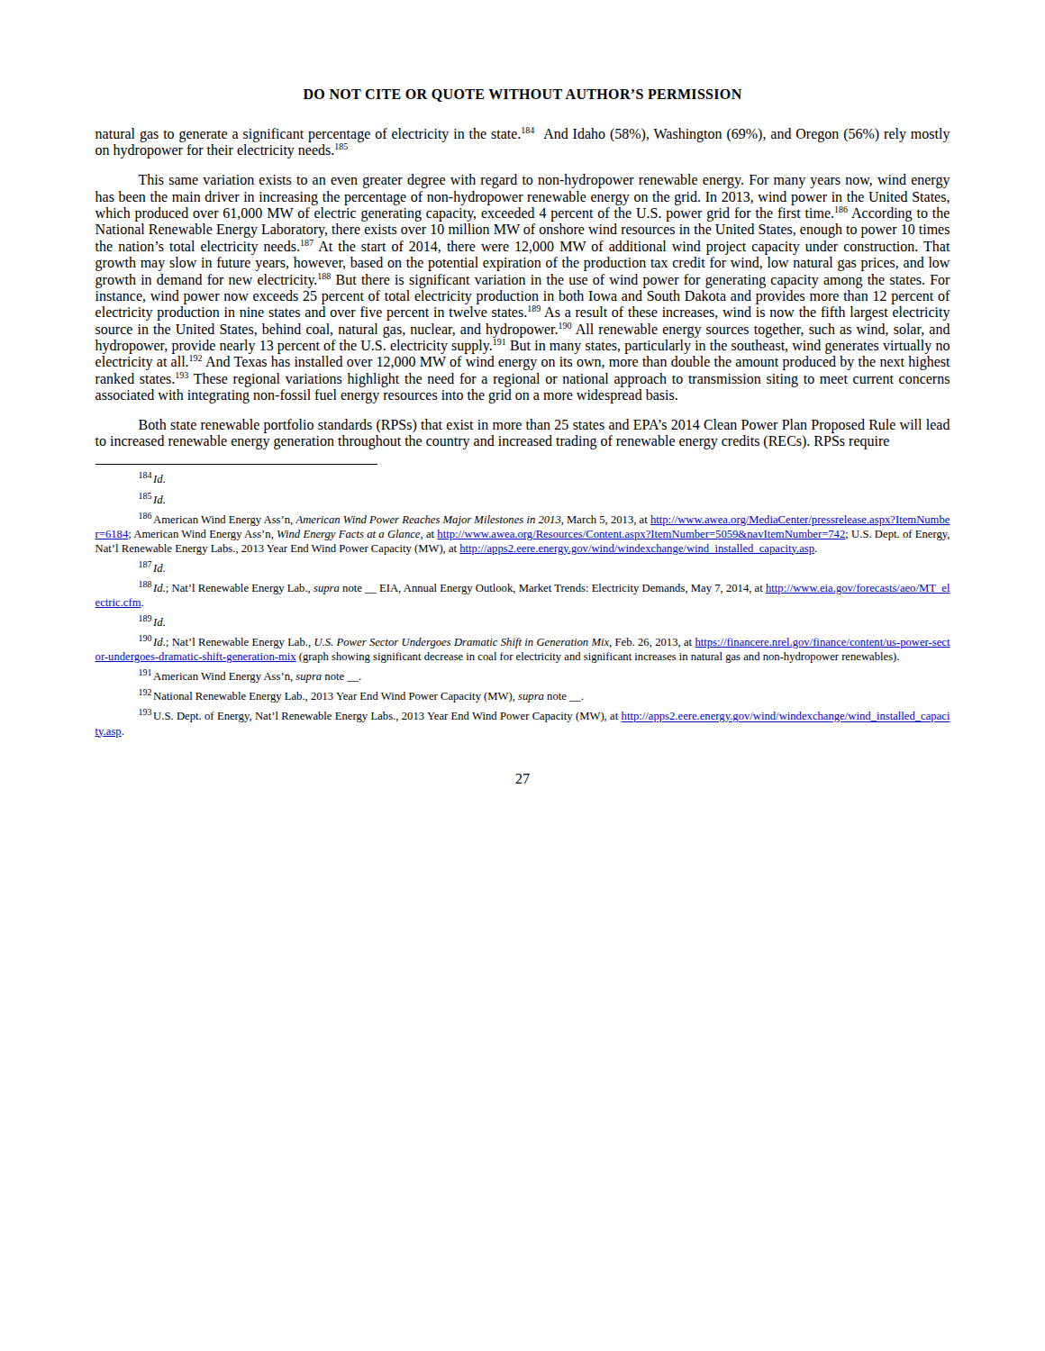DO NOT CITE OR QUOTE WITHOUT AUTHOR’S PERMISSION
natural gas to generate a significant percentage of electricity in the state.184 And Idaho (58%), Washington (69%), and Oregon (56%) rely mostly on hydropower for their electricity needs.185
This same variation exists to an even greater degree with regard to non-hydropower renewable energy. For many years now, wind energy has been the main driver in increasing the percentage of non-hydropower renewable energy on the grid. In 2013, wind power in the United States, which produced over 61,000 MW of electric generating capacity, exceeded 4 percent of the U.S. power grid for the first time.186 According to the National Renewable Energy Laboratory, there exists over 10 million MW of onshore wind resources in the United States, enough to power 10 times the nation’s total electricity needs.187 At the start of 2014, there were 12,000 MW of additional wind project capacity under construction. That growth may slow in future years, however, based on the potential expiration of the production tax credit for wind, low natural gas prices, and low growth in demand for new electricity.188 But there is significant variation in the use of wind power for generating capacity among the states. For instance, wind power now exceeds 25 percent of total electricity production in both Iowa and South Dakota and provides more than 12 percent of electricity production in nine states and over five percent in twelve states.189 As a result of these increases, wind is now the fifth largest electricity source in the United States, behind coal, natural gas, nuclear, and hydropower.190 All renewable energy sources together, such as wind, solar, and hydropower, provide nearly 13 percent of the U.S. electricity supply.191 But in many states, particularly in the southeast, wind generates virtually no electricity at all.192 And Texas has installed over 12,000 MW of wind energy on its own, more than double the amount produced by the next highest ranked states.193 These regional variations highlight the need for a regional or national approach to transmission siting to meet current concerns associated with integrating non-fossil fuel energy resources into the grid on a more widespread basis.
Both state renewable portfolio standards (RPSs) that exist in more than 25 states and EPA’s 2014 Clean Power Plan Proposed Rule will lead to increased renewable energy generation throughout the country and increased trading of renewable energy credits (RECs). RPSs require
184 Id.
185 Id.
186 American Wind Energy Ass’n, American Wind Power Reaches Major Milestones in 2013, March 5, 2013, at http://www.awea.org/MediaCenter/pressrelease.aspx?ItemNumber=6184; American Wind Energy Ass’n, Wind Energy Facts at a Glance, at http://www.awea.org/Resources/Content.aspx?ItemNumber=5059&navItemNumber=742; U.S. Dept. of Energy, Nat’l Renewable Energy Labs., 2013 Year End Wind Power Capacity (MW), at http://apps2.eere.energy.gov/wind/windexchange/wind_installed_capacity.asp.
187 Id.
188 Id.; Nat’l Renewable Energy Lab., supra note __ EIA, Annual Energy Outlook, Market Trends: Electricity Demands, May 7, 2014, at http://www.eia.gov/forecasts/aeo/MT_electric.cfm.
189 Id.
190 Id.; Nat’l Renewable Energy Lab., U.S. Power Sector Undergoes Dramatic Shift in Generation Mix, Feb. 26, 2013, at https://financere.nrel.gov/finance/content/us-power-sector-undergoes-dramatic-shift-generation-mix (graph showing significant decrease in coal for electricity and significant increases in natural gas and non-hydropower renewables).
191 American Wind Energy Ass’n, supra note __.
192 National Renewable Energy Lab., 2013 Year End Wind Power Capacity (MW), supra note __.
193 U.S. Dept. of Energy, Nat’l Renewable Energy Labs., 2013 Year End Wind Power Capacity (MW), at http://apps2.eere.energy.gov/wind/windexchange/wind_installed_capacity.asp.
27